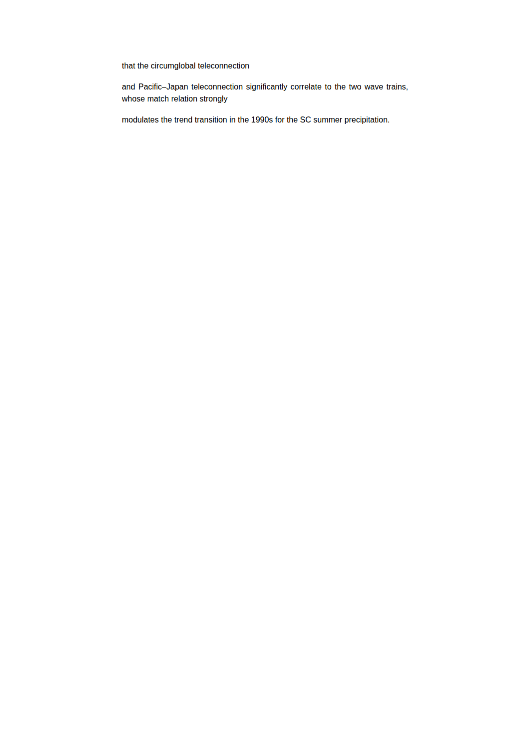that the circumglobal teleconnection
and Pacific–Japan teleconnection significantly correlate to the two wave trains, whose match relation strongly
modulates the trend transition in the 1990s for the SC summer precipitation.